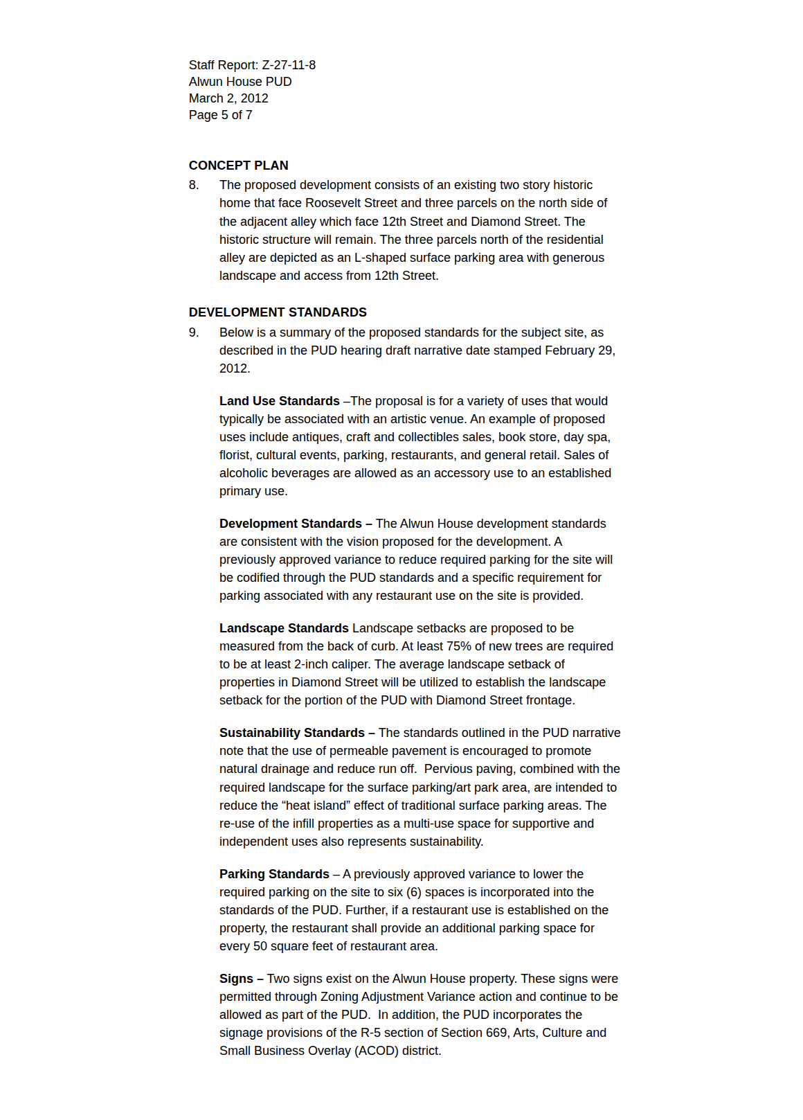Staff Report: Z-27-11-8
Alwun House PUD
March 2, 2012
Page 5 of 7
Concept Plan
8.
The proposed development consists of an existing two story historic home that face Roosevelt Street and three parcels on the north side of the adjacent alley which face 12th Street and Diamond Street. The historic structure will remain. The three parcels north of the residential alley are depicted as an L-shaped surface parking area with generous landscape and access from 12th Street.
Development Standards
9.
Below is a summary of the proposed standards for the subject site, as described in the PUD hearing draft narrative date stamped February 29, 2012.
Land Use Standards –The proposal is for a variety of uses that would typically be associated with an artistic venue. An example of proposed uses include antiques, craft and collectibles sales, book store, day spa, florist, cultural events, parking, restaurants, and general retail. Sales of alcoholic beverages are allowed as an accessory use to an established primary use.
Development Standards – The Alwun House development standards are consistent with the vision proposed for the development. A previously approved variance to reduce required parking for the site will be codified through the PUD standards and a specific requirement for parking associated with any restaurant use on the site is provided.
Landscape Standards Landscape setbacks are proposed to be measured from the back of curb. At least 75% of new trees are required to be at least 2-inch caliper. The average landscape setback of properties in Diamond Street will be utilized to establish the landscape setback for the portion of the PUD with Diamond Street frontage.
Sustainability Standards – The standards outlined in the PUD narrative note that the use of permeable pavement is encouraged to promote natural drainage and reduce run off. Pervious paving, combined with the required landscape for the surface parking/art park area, are intended to reduce the “heat island” effect of traditional surface parking areas. The re-use of the infill properties as a multi-use space for supportive and independent uses also represents sustainability.
Parking Standards – A previously approved variance to lower the required parking on the site to six (6) spaces is incorporated into the standards of the PUD. Further, if a restaurant use is established on the property, the restaurant shall provide an additional parking space for every 50 square feet of restaurant area.
Signs – Two signs exist on the Alwun House property. These signs were permitted through Zoning Adjustment Variance action and continue to be allowed as part of the PUD. In addition, the PUD incorporates the signage provisions of the R-5 section of Section 669, Arts, Culture and Small Business Overlay (ACOD) district.